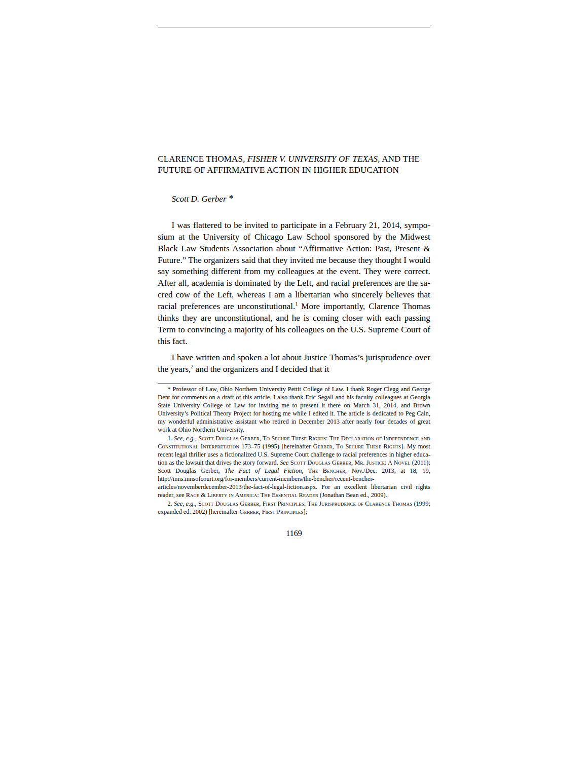Clarence Thomas, Fisher v. University of Texas, and the Future of Affirmative Action in Higher Education
Scott D. Gerber *
I was flattered to be invited to participate in a February 21, 2014, symposium at the University of Chicago Law School sponsored by the Midwest Black Law Students Association about “Affirmative Action: Past, Present & Future.” The organizers said that they invited me because they thought I would say something different from my colleagues at the event. They were correct. After all, academia is dominated by the Left, and racial preferences are the sacred cow of the Left, whereas I am a libertarian who sincerely believes that racial preferences are unconstitutional.1 More importantly, Clarence Thomas thinks they are unconstitutional, and he is coming closer with each passing Term to convincing a majority of his colleagues on the U.S. Supreme Court of this fact.
I have written and spoken a lot about Justice Thomas’s jurisprudence over the years,2 and the organizers and I decided that it
* Professor of Law, Ohio Northern University Pettit College of Law. I thank Roger Clegg and George Dent for comments on a draft of this article. I also thank Eric Segall and his faculty colleagues at Georgia State University College of Law for inviting me to present it there on March 31, 2014, and Brown University’s Political Theory Project for hosting me while I edited it. The article is dedicated to Peg Cain, my wonderful administrative assistant who retired in December 2013 after nearly four decades of great work at Ohio Northern University.
1. See, e.g., Scott Douglas Gerber, To Secure These Rights: The Declaration of Independence and Constitutional Interpretation 173–75 (1995) [hereinafter Gerber, To Secure These Rights]. My most recent legal thriller uses a fictionalized U.S. Supreme Court challenge to racial preferences in higher education as the lawsuit that drives the story forward. See Scott Douglas Gerber, Mr. Justice: A Novel (2011); Scott Douglas Gerber, The Fact of Legal Fiction, The Bencher, Nov./Dec. 2013, at 18, 19, http://inns.innsofcourt.org/for-members/current-members/the-bencher/recent-bencher-articles/novemberdecember-2013/the-fact-of-legal-fiction.aspx. For an excellent libertarian civil rights reader, see Race & Liberty in America: The Essential Reader (Jonathan Bean ed., 2009).
2. See, e.g., Scott Douglas Gerber, First Principles: The Jurisprudence of Clarence Thomas (1999; expanded ed. 2002) [hereinafter Gerber, First Principles];
1169